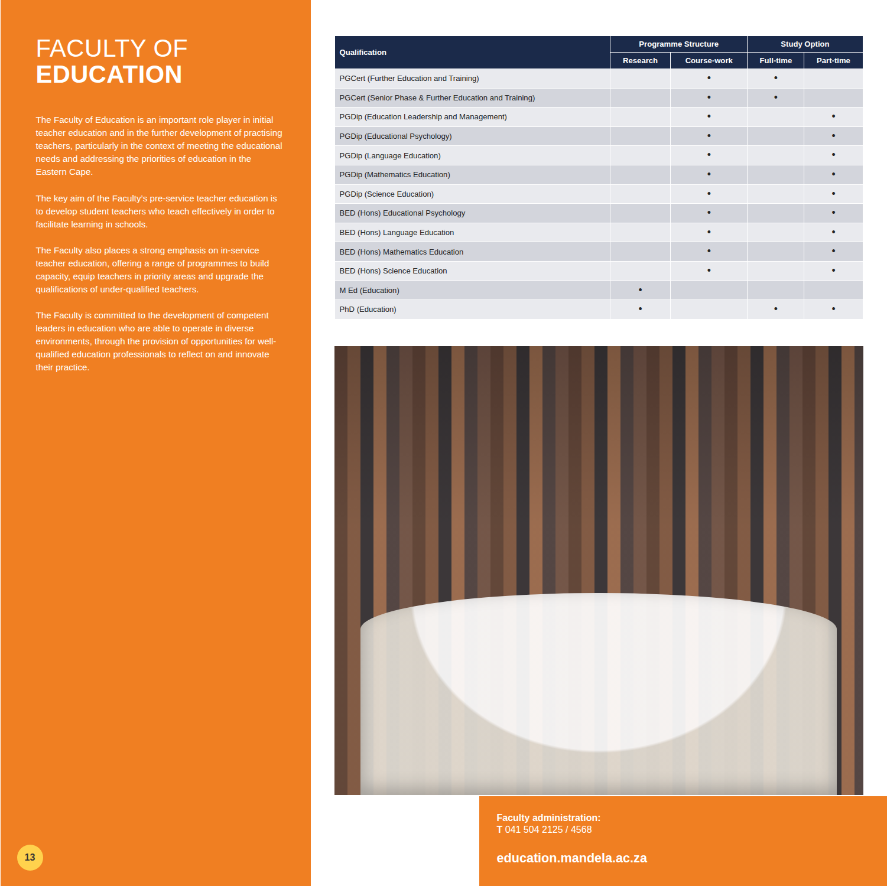FACULTY OFEDUCATION
The Faculty of Education is an important role player in initial teacher education and in the further development of practising teachers, particularly in the context of meeting the educational needs and addressing the priorities of education in the Eastern Cape.
The key aim of the Faculty’s pre-service teacher education is to develop student teachers who teach effectively in order to facilitate learning in schools.
The Faculty also places a strong emphasis on in-service teacher education, offering a range of programmes to build capacity, equip teachers in priority areas and upgrade the qualifications of under-qualified teachers.
The Faculty is committed to the development of competent leaders in education who are able to operate in diverse environments, through the provision of opportunities for well-qualified education professionals to reflect on and innovate their practice.
| Qualification | Programme Structure | Study Option |
| --- | --- | --- |
| Research | Course-work | Full-time | Part-time |
| PGCert (Further Education and Training) | | | | |
| PGCert (Senior Phase & Further Education and Training) | | | | |
| PGDip (Education Leadership and Management) | | | | |
| PGDip (Educational Psychology) | | | | |
| PGDip (Language Education) | | | | |
| PGDip (Mathematics Education) | | | | |
| PGDip (Science Education) | | | | |
| BED (Hons) Educational Psychology | | | | |
| BED (Hons) Language Education | | | | |
| BED (Hons) Mathematics Education | | | | |
| BED (Hons) Science Education | | | | |
| M Ed (Education) | | | | |
| PhD (Education) | | | | |
Faculty administration:
T 041 504 2125 / 4568
education.mandela.ac.za
13